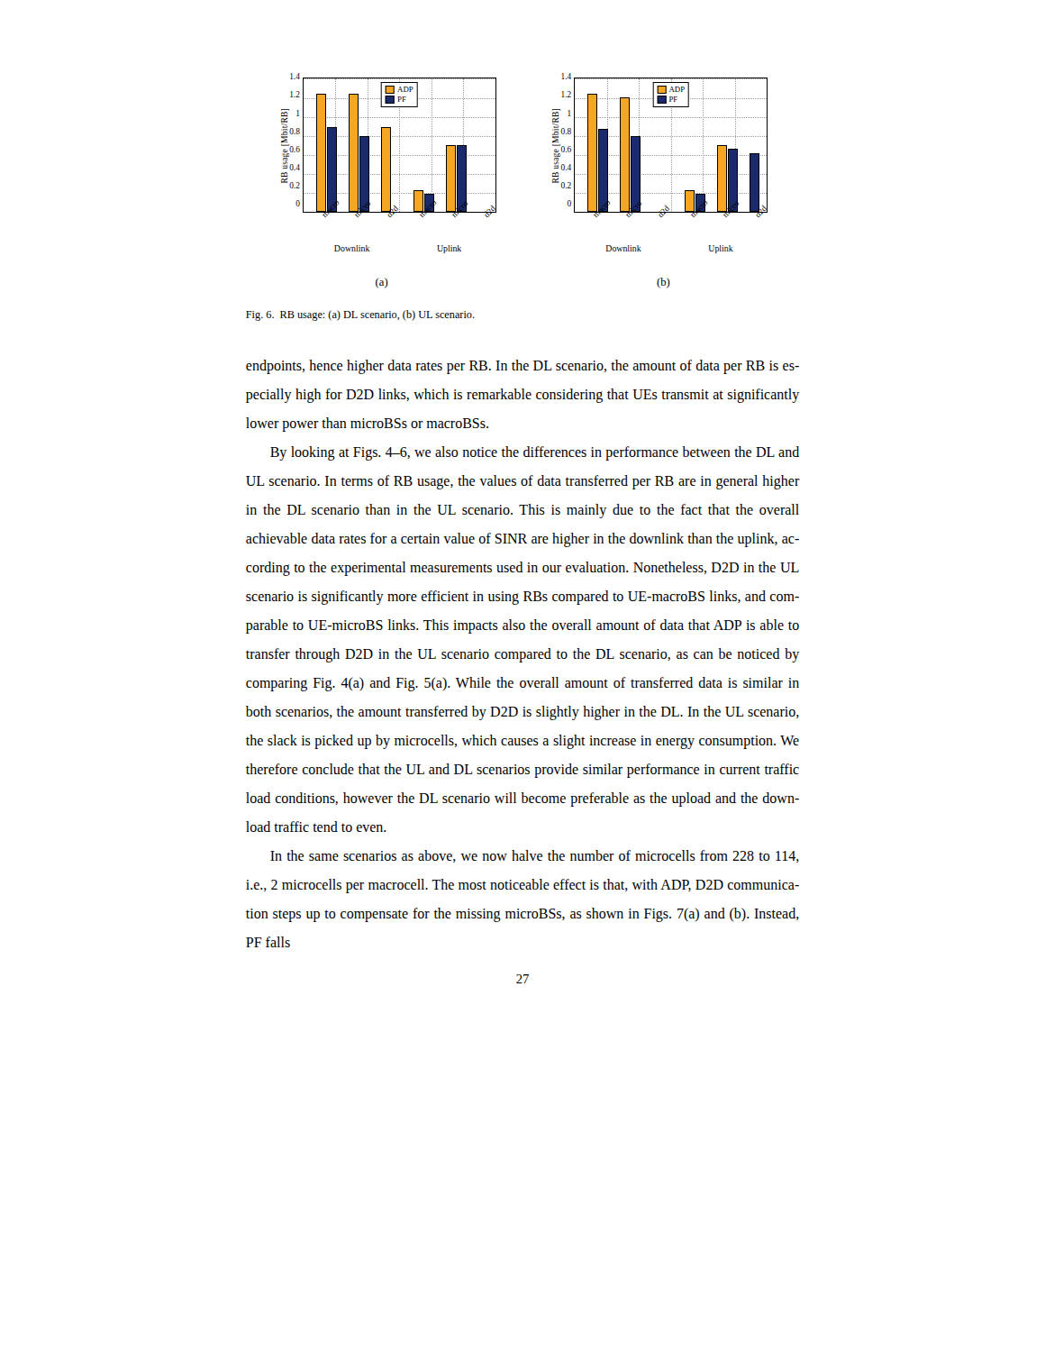RB usage [Mbit/RB]
1.4 1.2 1 0.8 0.6 0.4 0.2 0
ADP
PF
macro micro d2d macro micro d2d
Downlink Uplink
RB usage [Mbit/RB]
1.4 1.2 1 0.8 0.6 0.4 0.2 0
ADP
PF
macro micro d2d macro micro d2d
Downlink Uplink
(a)
(b)
Fig. 6. RB usage: (a) DL scenario, (b) UL scenario.
endpoints, hence higher data rates per RB. In the DL scenario, the amount of data per RB is especially high for D2D links, which is remarkable considering that UEs transmit at significantly lower power than microBSs or macroBSs.
By looking at Figs. 4–6, we also notice the differences in performance between the DL and UL scenario. In terms of RB usage, the values of data transferred per RB are in general higher in the DL scenario than in the UL scenario. This is mainly due to the fact that the overall achievable data rates for a certain value of SINR are higher in the downlink than the uplink, according to the experimental measurements used in our evaluation. Nonetheless, D2D in the UL scenario is significantly more efficient in using RBs compared to UE-macroBS links, and comparable to UE-microBS links. This impacts also the overall amount of data that ADP is able to transfer through D2D in the UL scenario compared to the DL scenario, as can be noticed by comparing Fig. 4(a) and Fig. 5(a). While the overall amount of transferred data is similar in both scenarios, the amount transferred by D2D is slightly higher in the DL. In the UL scenario, the slack is picked up by microcells, which causes a slight increase in energy consumption. We therefore conclude that the UL and DL scenarios provide similar performance in current traffic load conditions, however the DL scenario will become preferable as the upload and the download traffic tend to even.
In the same scenarios as above, we now halve the number of microcells from 228 to 114, i.e., 2 microcells per macrocell. The most noticeable effect is that, with ADP, D2D communication steps up to compensate for the missing microBSs, as shown in Figs. 7(a) and (b). Instead, PF falls
27